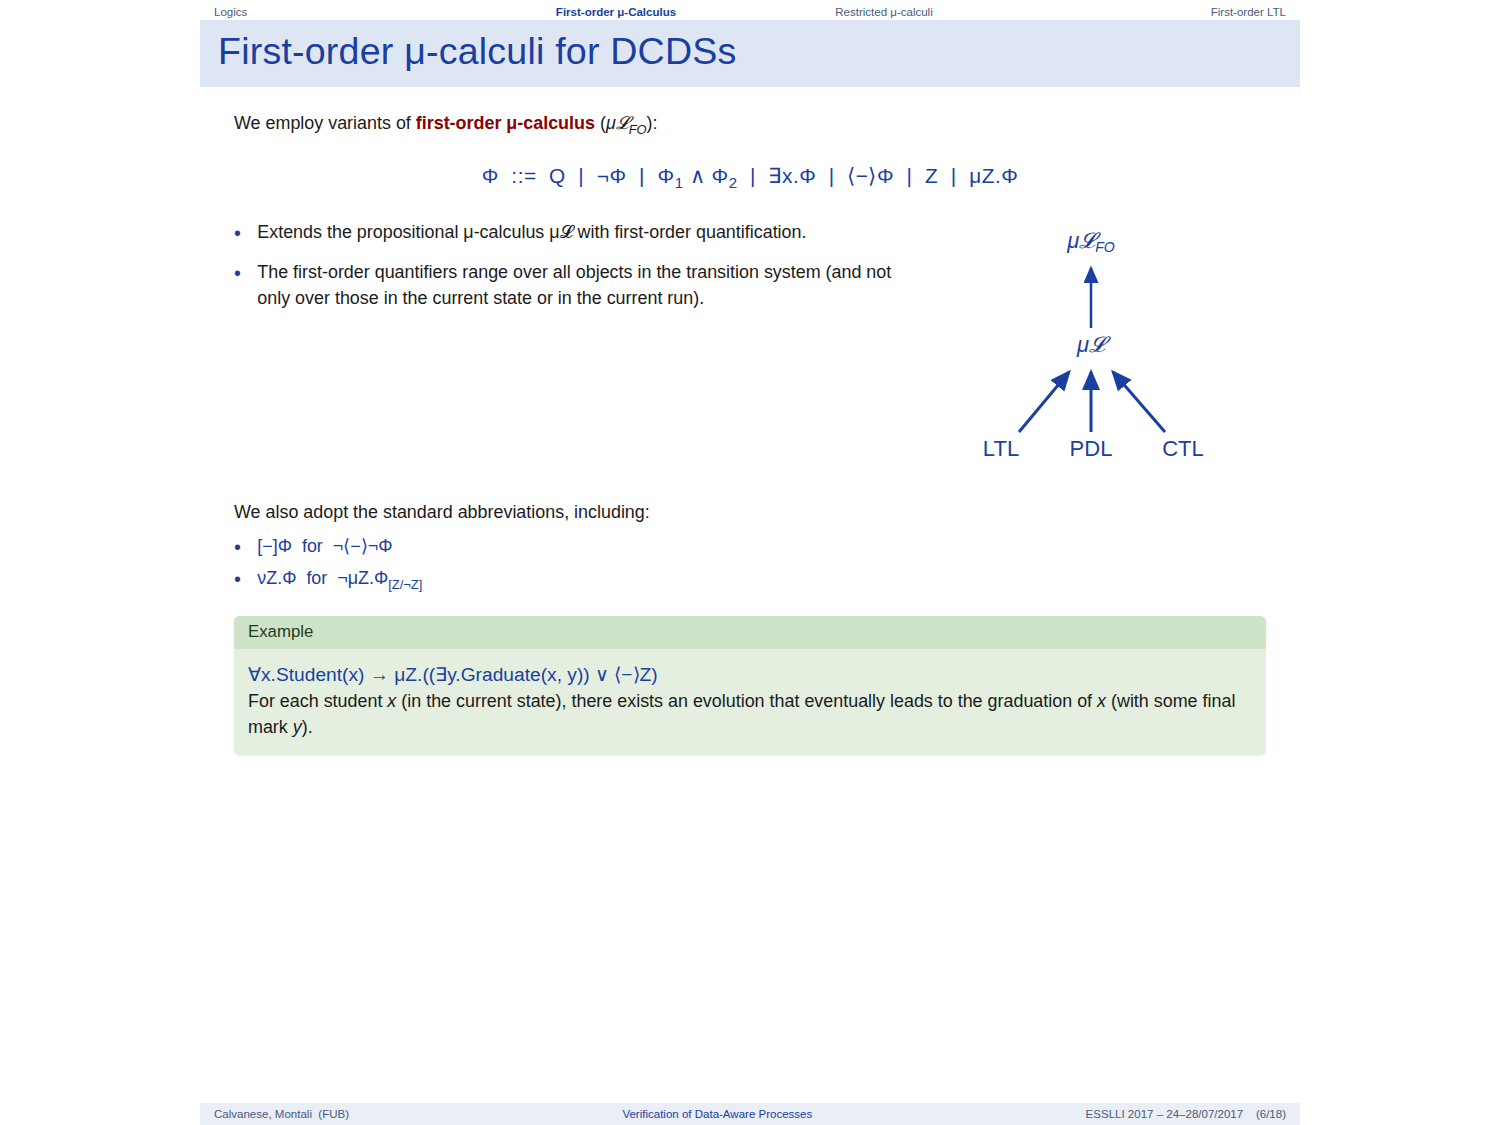Logics First-order μ-Calculus Restricted μ-calculi First-order LTL
First-order μ-calculi for DCDSs
We employ variants of first-order μ-calculus (μ𝓛FO):
Φ ::= Q | ¬Φ | Φ1 ∧ Φ2 | ∃x.Φ | ⟨−⟩Φ | Z | μZ.Φ
Extends the propositional μ-calculus μ𝓛 with first-order quantification.
The first-order quantifiers range over all objects in the transition system (and not only over those in the current state or in the current run).
μ𝓛FO μ𝓛 LTL PDL CTL
We also adopt the standard abbreviations, including:
[−]Φ for ¬⟨−⟩¬Φ
νZ.Φ for ¬μZ.Φ[Z/¬Z]
Example
∀x.Student(x) → μZ.((∃y.Graduate(x, y)) ∨ ⟨−⟩Z)
For each student x (in the current state), there exists an evolution that eventually leads to the graduation of x (with some final mark y).
Calvanese, Montali (FUB) Verification of Data-Aware Processes ESSLLI 2017 – 24–28/07/2017 (6/18)